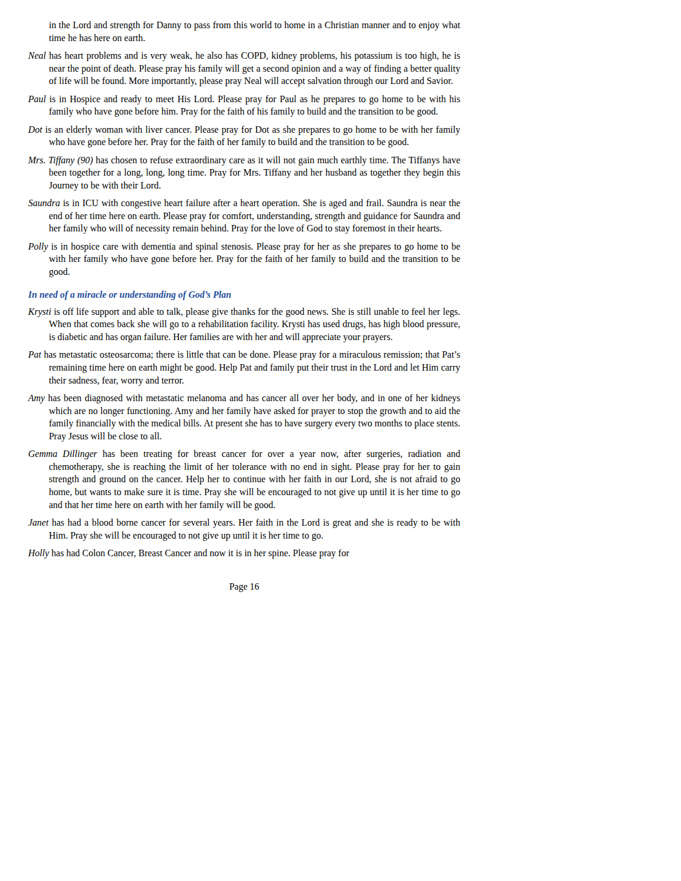in the Lord and strength for Danny to pass from this world to home in a Christian manner and to enjoy what time he has here on earth.
Neal has heart problems and is very weak, he also has COPD, kidney problems, his potassium is too high, he is near the point of death. Please pray his family will get a second opinion and a way of finding a better quality of life will be found. More importantly, please pray Neal will accept salvation through our Lord and Savior.
Paul is in Hospice and ready to meet His Lord. Please pray for Paul as he prepares to go home to be with his family who have gone before him. Pray for the faith of his family to build and the transition to be good.
Dot is an elderly woman with liver cancer. Please pray for Dot as she prepares to go home to be with her family who have gone before her. Pray for the faith of her family to build and the transition to be good.
Mrs. Tiffany (90) has chosen to refuse extraordinary care as it will not gain much earthly time. The Tiffanys have been together for a long, long, long time. Pray for Mrs. Tiffany and her husband as together they begin this Journey to be with their Lord.
Saundra is in ICU with congestive heart failure after a heart operation. She is aged and frail. Saundra is near the end of her time here on earth. Please pray for comfort, understanding, strength and guidance for Saundra and her family who will of necessity remain behind. Pray for the love of God to stay foremost in their hearts.
Polly is in hospice care with dementia and spinal stenosis. Please pray for her as she prepares to go home to be with her family who have gone before her. Pray for the faith of her family to build and the transition to be good.
In need of a miracle or understanding of God’s Plan
Krysti is off life support and able to talk, please give thanks for the good news. She is still unable to feel her legs. When that comes back she will go to a rehabilitation facility. Krysti has used drugs, has high blood pressure, is diabetic and has organ failure. Her families are with her and will appreciate your prayers.
Pat has metastatic osteosarcoma; there is little that can be done. Please pray for a miraculous remission; that Pat’s remaining time here on earth might be good. Help Pat and family put their trust in the Lord and let Him carry their sadness, fear, worry and terror.
Amy has been diagnosed with metastatic melanoma and has cancer all over her body, and in one of her kidneys which are no longer functioning. Amy and her family have asked for prayer to stop the growth and to aid the family financially with the medical bills. At present she has to have surgery every two months to place stents. Pray Jesus will be close to all.
Gemma Dillinger has been treating for breast cancer for over a year now, after surgeries, radiation and chemotherapy, she is reaching the limit of her tolerance with no end in sight. Please pray for her to gain strength and ground on the cancer. Help her to continue with her faith in our Lord, she is not afraid to go home, but wants to make sure it is time. Pray she will be encouraged to not give up until it is her time to go and that her time here on earth with her family will be good.
Janet has had a blood borne cancer for several years. Her faith in the Lord is great and she is ready to be with Him. Pray she will be encouraged to not give up until it is her time to go.
Holly has had Colon Cancer, Breast Cancer and now it is in her spine. Please pray for
Page 16